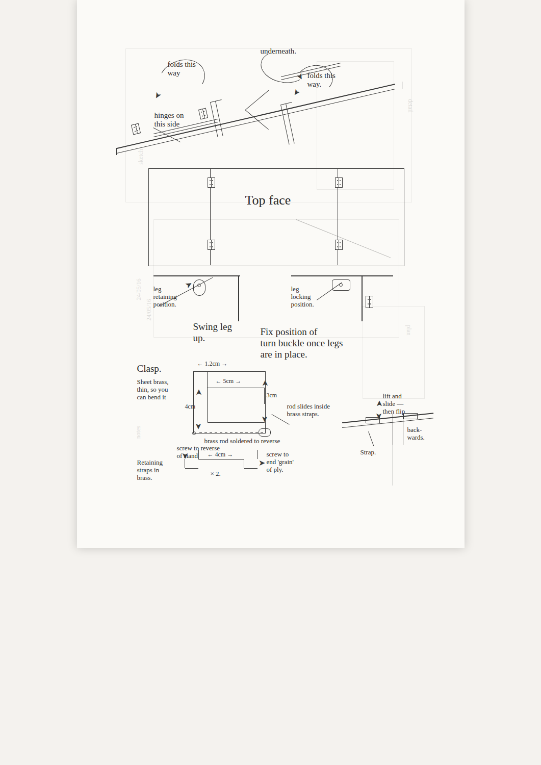sketch
detail
24/05/16
plan
➤
➤
➤
folds this
way
underneath.
folds this
way.
hinges on
this side
Top face
➤
leg
retaining
position.
leg
locking
position.
Swing leg
up.
Fix position of
turn buckle once legs
are in place.
Clasp.
Sheet brass,
thin, so you
can bend it
← 1.2cm →
← 5cm →
3cm
4cm
➤
➤
➤
➤
brass rod soldered to reverse
rod slides inside
brass straps.
Retaining
straps in
brass.
➤
screw to reverse
of stand
← 4cm →
× 2.
screw to
end 'grain'
of ply.
➤
lift and
slide —
then flip
➤
➤
back-
wards.
Strap.
24/05/16
notes